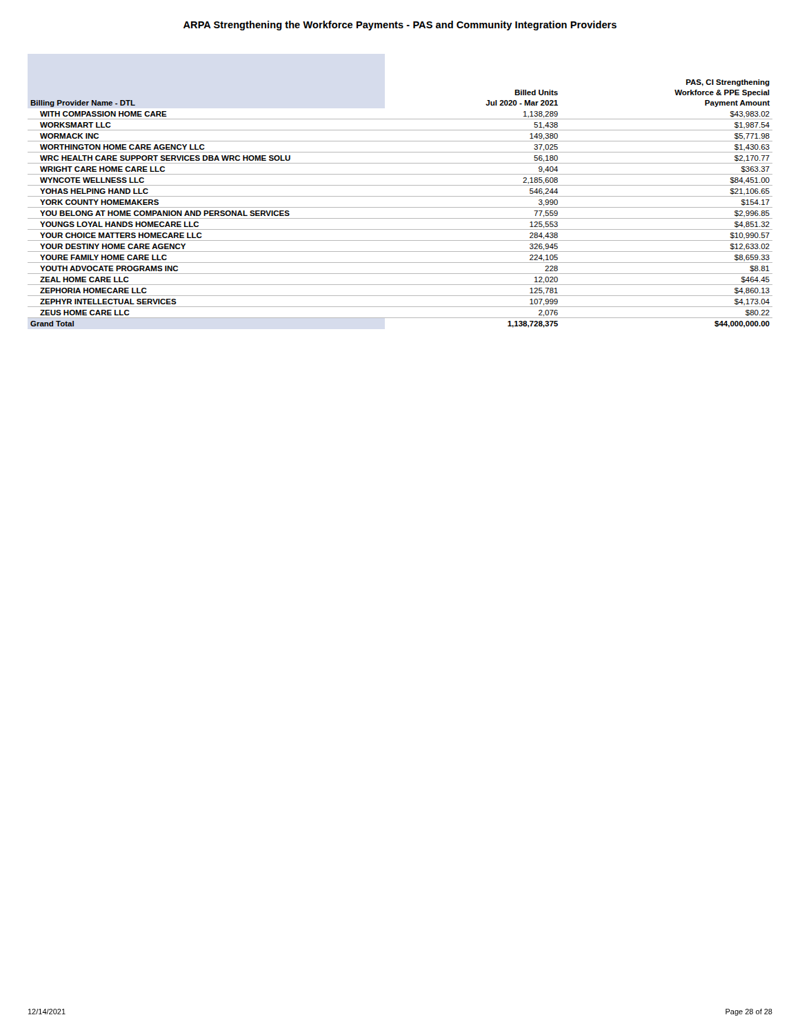ARPA Strengthening the Workforce Payments - PAS and Community Integration Providers
| | | PAS, CI Strengthening |
| --- | --- | --- |
| | Billed Units | Workforce & PPE Special |
| Billing Provider Name - DTL | Jul 2020 - Mar 2021 | Payment Amount |
| WITH COMPASSION HOME CARE | 1,138,289 | $43,983.02 |
| WORKSMART LLC | 51,438 | $1,987.54 |
| WORMACK INC | 149,380 | $5,771.98 |
| WORTHINGTON HOME CARE AGENCY LLC | 37,025 | $1,430.63 |
| WRC HEALTH CARE SUPPORT SERVICES DBA WRC HOME SOLU | 56,180 | $2,170.77 |
| WRIGHT CARE HOME CARE LLC | 9,404 | $363.37 |
| WYNCOTE WELLNESS LLC | 2,185,608 | $84,451.00 |
| YOHAS HELPING HAND LLC | 546,244 | $21,106.65 |
| YORK COUNTY HOMEMAKERS | 3,990 | $154.17 |
| YOU BELONG AT HOME COMPANION AND PERSONAL SERVICES | 77,559 | $2,996.85 |
| YOUNGS LOYAL HANDS HOMECARE LLC | 125,553 | $4,851.32 |
| YOUR CHOICE MATTERS HOMECARE LLC | 284,438 | $10,990.57 |
| YOUR DESTINY HOME CARE AGENCY | 326,945 | $12,633.02 |
| YOURE FAMILY HOME CARE LLC | 224,105 | $8,659.33 |
| YOUTH ADVOCATE PROGRAMS INC | 228 | $8.81 |
| ZEAL HOME CARE LLC | 12,020 | $464.45 |
| ZEPHORIA HOMECARE LLC | 125,781 | $4,860.13 |
| ZEPHYR INTELLECTUAL SERVICES | 107,999 | $4,173.04 |
| ZEUS HOME CARE LLC | 2,076 | $80.22 |
| Grand Total | 1,138,728,375 | $44,000,000.00 |
12/14/2021 Page 28 of 28